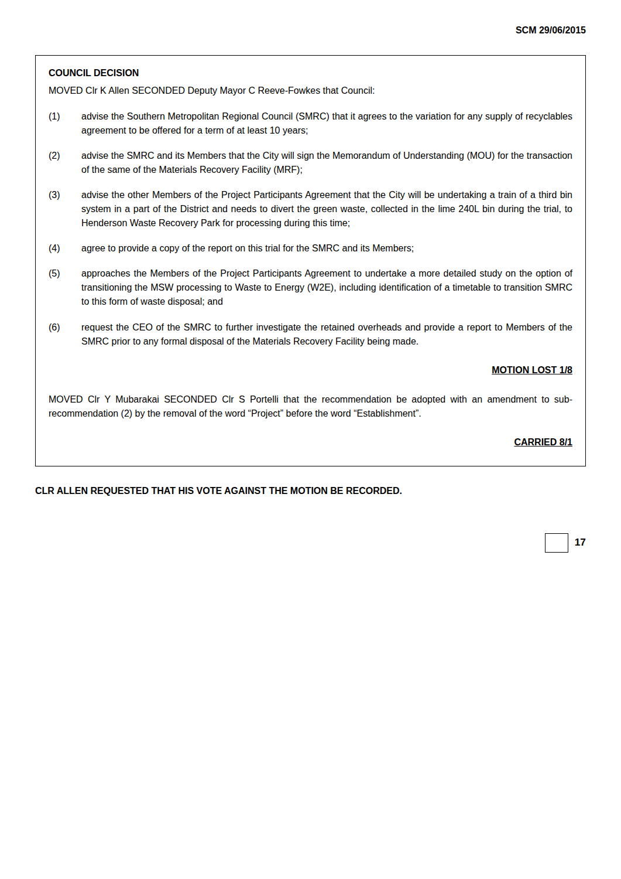SCM 29/06/2015
Council Decision
MOVED Clr K Allen SECONDED Deputy Mayor C Reeve-Fowkes that Council:
(1) advise the Southern Metropolitan Regional Council (SMRC) that it agrees to the variation for any supply of recyclables agreement to be offered for a term of at least 10 years;
(2) advise the SMRC and its Members that the City will sign the Memorandum of Understanding (MOU) for the transaction of the same of the Materials Recovery Facility (MRF);
(3) advise the other Members of the Project Participants Agreement that the City will be undertaking a train of a third bin system in a part of the District and needs to divert the green waste, collected in the lime 240L bin during the trial, to Henderson Waste Recovery Park for processing during this time;
(4) agree to provide a copy of the report on this trial for the SMRC and its Members;
(5) approaches the Members of the Project Participants Agreement to undertake a more detailed study on the option of transitioning the MSW processing to Waste to Energy (W2E), including identification of a timetable to transition SMRC to this form of waste disposal; and
(6) request the CEO of the SMRC to further investigate the retained overheads and provide a report to Members of the SMRC prior to any formal disposal of the Materials Recovery Facility being made.
MOTION LOST 1/8
MOVED Clr Y Mubarakai SECONDED Clr S Portelli that the recommendation be adopted with an amendment to sub-recommendation (2) by the removal of the word “Project” before the word “Establishment”.
CARRIED 8/1
CLR ALLEN REQUESTED THAT HIS VOTE AGAINST THE MOTION BE RECORDED.
17